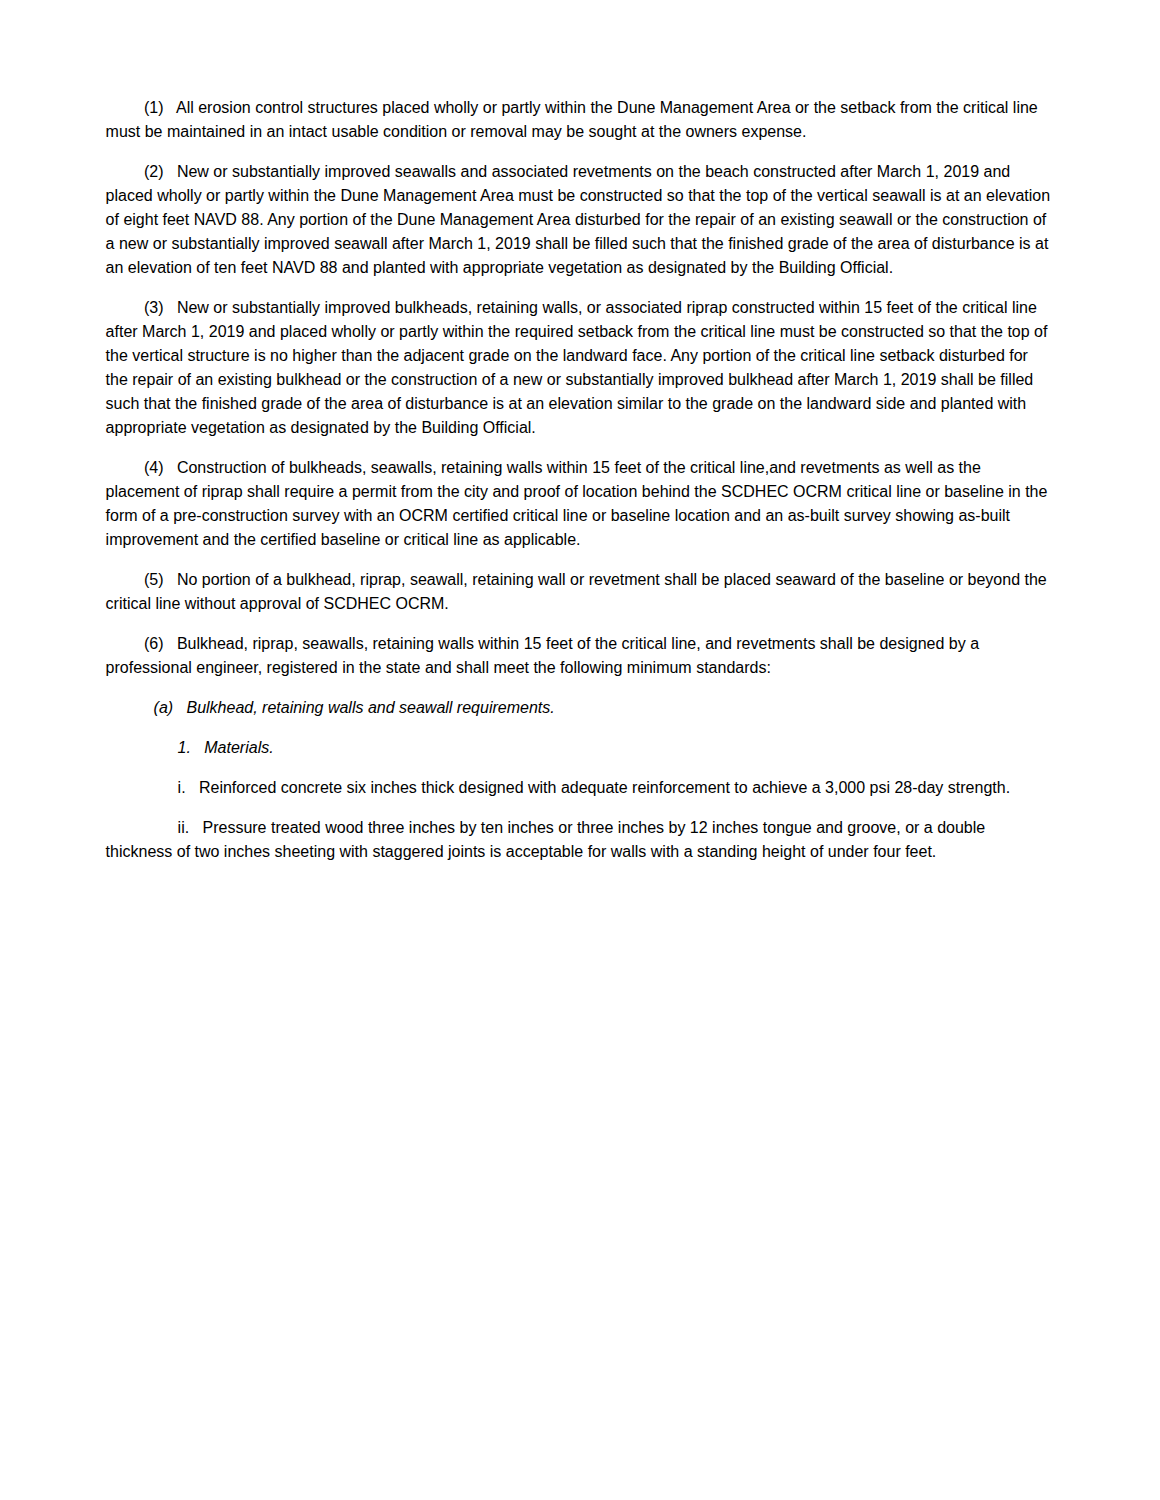(1) All erosion control structures placed wholly or partly within the Dune Management Area or the setback from the critical line must be maintained in an intact usable condition or removal may be sought at the owners expense.
(2) New or substantially improved seawalls and associated revetments on the beach constructed after March 1, 2019 and placed wholly or partly within the Dune Management Area must be constructed so that the top of the vertical seawall is at an elevation of eight feet NAVD 88. Any portion of the Dune Management Area disturbed for the repair of an existing seawall or the construction of a new or substantially improved seawall after March 1, 2019 shall be filled such that the finished grade of the area of disturbance is at an elevation of ten feet NAVD 88 and planted with appropriate vegetation as designated by the Building Official.
(3) New or substantially improved bulkheads, retaining walls, or associated riprap constructed within 15 feet of the critical line after March 1, 2019 and placed wholly or partly within the required setback from the critical line must be constructed so that the top of the vertical structure is no higher than the adjacent grade on the landward face. Any portion of the critical line setback disturbed for the repair of an existing bulkhead or the construction of a new or substantially improved bulkhead after March 1, 2019 shall be filled such that the finished grade of the area of disturbance is at an elevation similar to the grade on the landward side and planted with appropriate vegetation as designated by the Building Official.
(4) Construction of bulkheads, seawalls, retaining walls within 15 feet of the critical line,and revetments as well as the placement of riprap shall require a permit from the city and proof of location behind the SCDHEC OCRM critical line or baseline in the form of a pre-construction survey with an OCRM certified critical line or baseline location and an as-built survey showing as-built improvement and the certified baseline or critical line as applicable.
(5) No portion of a bulkhead, riprap, seawall, retaining wall or revetment shall be placed seaward of the baseline or beyond the critical line without approval of SCDHEC OCRM.
(6) Bulkhead, riprap, seawalls, retaining walls within 15 feet of the critical line, and revetments shall be designed by a professional engineer, registered in the state and shall meet the following minimum standards:
(a) Bulkhead, retaining walls and seawall requirements.
1. Materials.
i. Reinforced concrete six inches thick designed with adequate reinforcement to achieve a 3,000 psi 28-day strength.
ii. Pressure treated wood three inches by ten inches or three inches by 12 inches tongue and groove, or a double thickness of two inches sheeting with staggered joints is acceptable for walls with a standing height of under four feet.